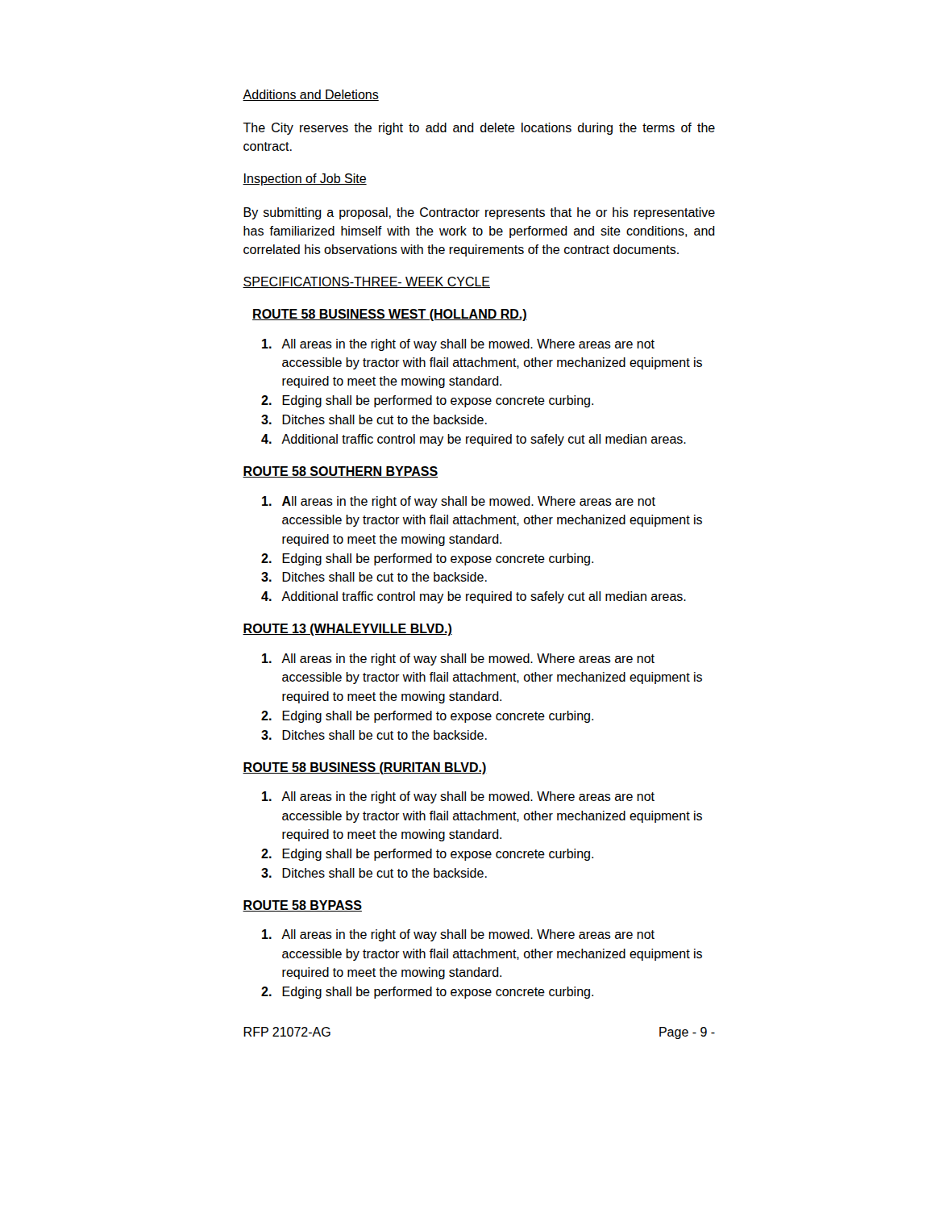Additions and Deletions
The City reserves the right to add and delete locations during the terms of the contract.
Inspection of Job Site
By submitting a proposal, the Contractor represents that he or his representative has familiarized himself with the work to be performed and site conditions, and correlated his observations with the requirements of the contract documents.
SPECIFICATIONS-THREE- WEEK CYCLE
ROUTE 58 BUSINESS WEST (HOLLAND RD.)
All areas in the right of way shall be mowed. Where areas are not accessible by tractor with flail attachment, other mechanized equipment is required to meet the mowing standard.
Edging shall be performed to expose concrete curbing.
Ditches shall be cut to the backside.
Additional traffic control may be required to safely cut all median areas.
ROUTE 58 SOUTHERN BYPASS
All areas in the right of way shall be mowed. Where areas are not accessible by tractor with flail attachment, other mechanized equipment is required to meet the mowing standard.
Edging shall be performed to expose concrete curbing.
Ditches shall be cut to the backside.
Additional traffic control may be required to safely cut all median areas.
ROUTE 13 (WHALEYVILLE BLVD.)
All areas in the right of way shall be mowed. Where areas are not accessible by tractor with flail attachment, other mechanized equipment is required to meet the mowing standard.
Edging shall be performed to expose concrete curbing.
Ditches shall be cut to the backside.
ROUTE 58 BUSINESS (RURITAN BLVD.)
All areas in the right of way shall be mowed. Where areas are not accessible by tractor with flail attachment, other mechanized equipment is required to meet the mowing standard.
Edging shall be performed to expose concrete curbing.
Ditches shall be cut to the backside.
ROUTE 58 BYPASS
All areas in the right of way shall be mowed. Where areas are not accessible by tractor with flail attachment, other mechanized equipment is required to meet the mowing standard.
Edging shall be performed to expose concrete curbing.
RFP 21072-AG Page - 9 -